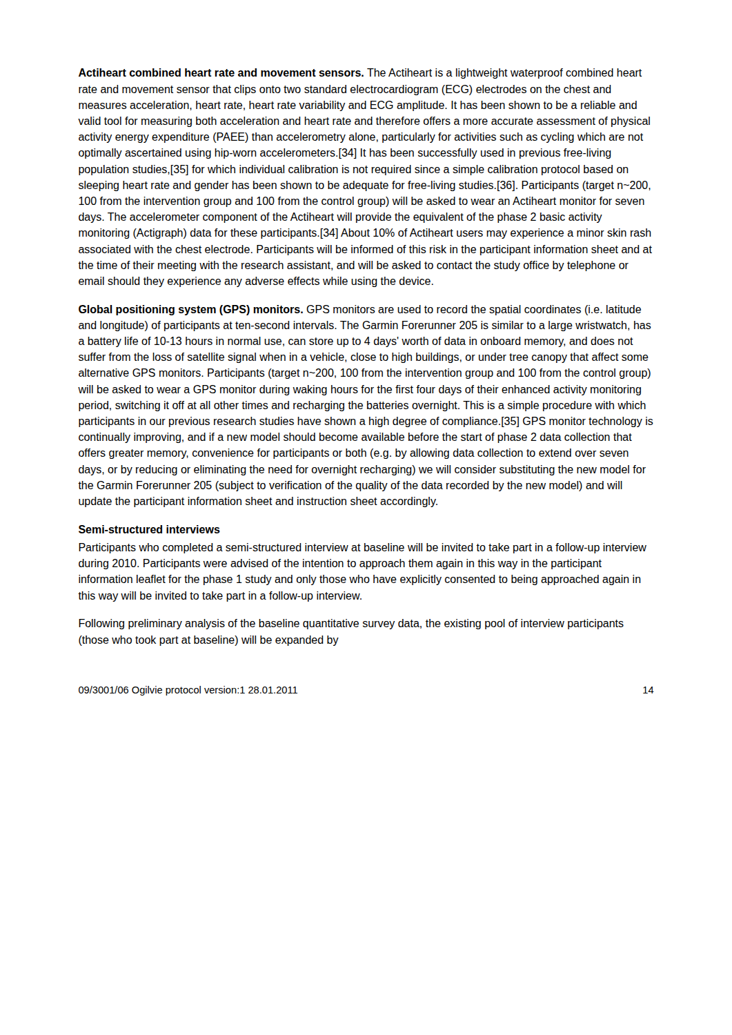Actiheart combined heart rate and movement sensors. The Actiheart is a lightweight waterproof combined heart rate and movement sensor that clips onto two standard electrocardiogram (ECG) electrodes on the chest and measures acceleration, heart rate, heart rate variability and ECG amplitude. It has been shown to be a reliable and valid tool for measuring both acceleration and heart rate and therefore offers a more accurate assessment of physical activity energy expenditure (PAEE) than accelerometry alone, particularly for activities such as cycling which are not optimally ascertained using hip-worn accelerometers.[34] It has been successfully used in previous free-living population studies,[35] for which individual calibration is not required since a simple calibration protocol based on sleeping heart rate and gender has been shown to be adequate for free-living studies.[36]. Participants (target n~200, 100 from the intervention group and 100 from the control group) will be asked to wear an Actiheart monitor for seven days. The accelerometer component of the Actiheart will provide the equivalent of the phase 2 basic activity monitoring (Actigraph) data for these participants.[34] About 10% of Actiheart users may experience a minor skin rash associated with the chest electrode. Participants will be informed of this risk in the participant information sheet and at the time of their meeting with the research assistant, and will be asked to contact the study office by telephone or email should they experience any adverse effects while using the device.
Global positioning system (GPS) monitors. GPS monitors are used to record the spatial coordinates (i.e. latitude and longitude) of participants at ten-second intervals. The Garmin Forerunner 205 is similar to a large wristwatch, has a battery life of 10-13 hours in normal use, can store up to 4 days' worth of data in onboard memory, and does not suffer from the loss of satellite signal when in a vehicle, close to high buildings, or under tree canopy that affect some alternative GPS monitors. Participants (target n~200, 100 from the intervention group and 100 from the control group) will be asked to wear a GPS monitor during waking hours for the first four days of their enhanced activity monitoring period, switching it off at all other times and recharging the batteries overnight. This is a simple procedure with which participants in our previous research studies have shown a high degree of compliance.[35] GPS monitor technology is continually improving, and if a new model should become available before the start of phase 2 data collection that offers greater memory, convenience for participants or both (e.g. by allowing data collection to extend over seven days, or by reducing or eliminating the need for overnight recharging) we will consider substituting the new model for the Garmin Forerunner 205 (subject to verification of the quality of the data recorded by the new model) and will update the participant information sheet and instruction sheet accordingly.
Semi-structured interviews
Participants who completed a semi-structured interview at baseline will be invited to take part in a follow-up interview during 2010. Participants were advised of the intention to approach them again in this way in the participant information leaflet for the phase 1 study and only those who have explicitly consented to being approached again in this way will be invited to take part in a follow-up interview.
Following preliminary analysis of the baseline quantitative survey data, the existing pool of interview participants (those who took part at baseline) will be expanded by
09/3001/06 Ogilvie protocol version:1 28.01.2011 14